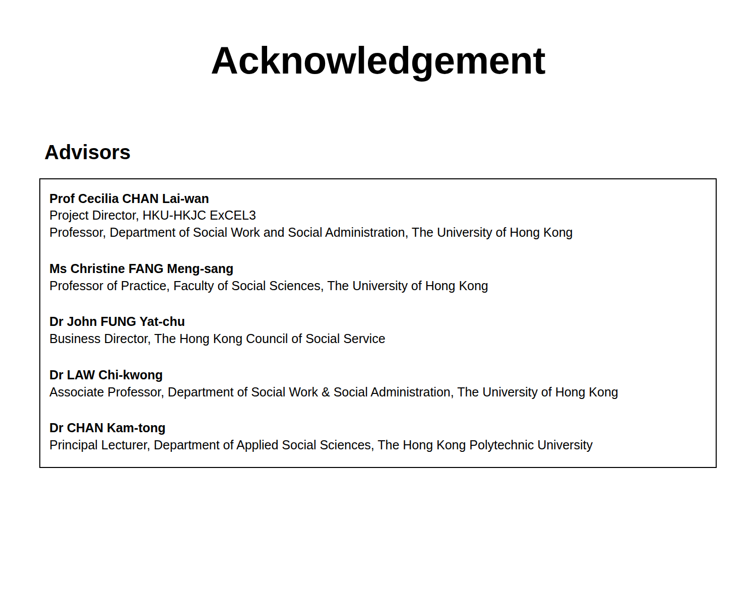Acknowledgement
Advisors
Prof Cecilia CHAN Lai-wan
Project Director, HKU-HKJC ExCEL3
Professor, Department of Social Work and Social Administration, The University of Hong Kong
Ms Christine FANG Meng-sang
Professor of Practice, Faculty of Social Sciences, The University of Hong Kong
Dr John FUNG Yat-chu
Business Director, The Hong Kong Council of Social Service
Dr LAW Chi-kwong
Associate Professor, Department of Social Work & Social Administration, The University of Hong Kong
Dr CHAN Kam-tong
Principal Lecturer, Department of Applied Social Sciences, The Hong Kong Polytechnic University